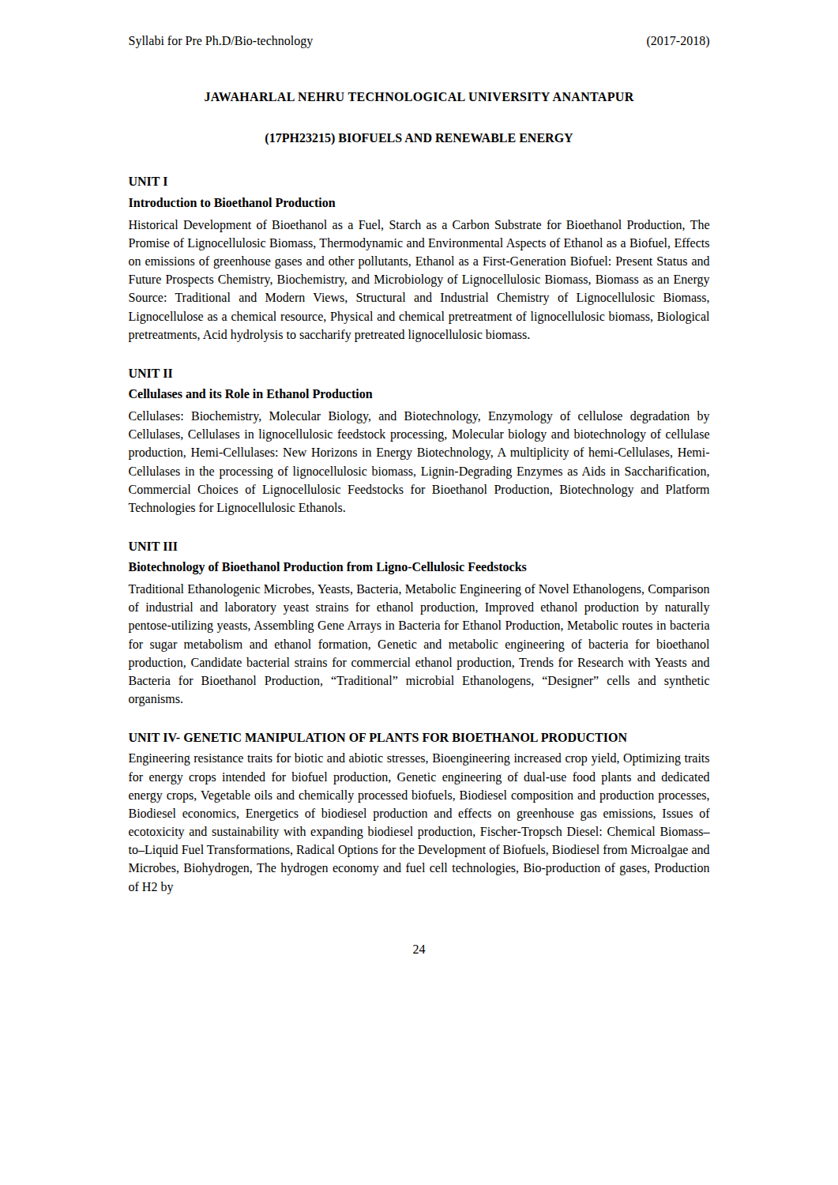Syllabi for Pre Ph.D/Bio-technology (2017-2018)
JAWAHARLAL NEHRU TECHNOLOGICAL UNIVERSITY ANANTAPUR
(17PH23215) BIOFUELS AND RENEWABLE ENERGY
UNIT I
Introduction to Bioethanol Production
Historical Development of Bioethanol as a Fuel, Starch as a Carbon Substrate for Bioethanol Production, The Promise of Lignocellulosic Biomass, Thermodynamic and Environmental Aspects of Ethanol as a Biofuel, Effects on emissions of greenhouse gases and other pollutants, Ethanol as a First-Generation Biofuel: Present Status and Future Prospects Chemistry, Biochemistry, and Microbiology of Lignocellulosic Biomass, Biomass as an Energy Source: Traditional and Modern Views, Structural and Industrial Chemistry of Lignocellulosic Biomass, Lignocellulose as a chemical resource, Physical and chemical pretreatment of lignocellulosic biomass, Biological pretreatments, Acid hydrolysis to saccharify pretreated lignocellulosic biomass.
UNIT II
Cellulases and its Role in Ethanol Production
Cellulases: Biochemistry, Molecular Biology, and Biotechnology, Enzymology of cellulose degradation by Cellulases, Cellulases in lignocellulosic feedstock processing, Molecular biology and biotechnology of cellulase production, Hemi-Cellulases: New Horizons in Energy Biotechnology, A multiplicity of hemi-Cellulases, Hemi-Cellulases in the processing of lignocellulosic biomass, Lignin-Degrading Enzymes as Aids in Saccharification, Commercial Choices of Lignocellulosic Feedstocks for Bioethanol Production, Biotechnology and Platform Technologies for Lignocellulosic Ethanols.
UNIT III
Biotechnology of Bioethanol Production from Ligno-Cellulosic Feedstocks
Traditional Ethanologenic Microbes, Yeasts, Bacteria, Metabolic Engineering of Novel Ethanologens, Comparison of industrial and laboratory yeast strains for ethanol production, Improved ethanol production by naturally pentose-utilizing yeasts, Assembling Gene Arrays in Bacteria for Ethanol Production, Metabolic routes in bacteria for sugar metabolism and ethanol formation, Genetic and metabolic engineering of bacteria for bioethanol production, Candidate bacterial strains for commercial ethanol production, Trends for Research with Yeasts and Bacteria for Bioethanol Production, “Traditional” microbial Ethanologens, “Designer” cells and synthetic organisms.
UNIT IV- GENETIC MANIPULATION OF PLANTS FOR BIOETHANOL PRODUCTION
Engineering resistance traits for biotic and abiotic stresses, Bioengineering increased crop yield, Optimizing traits for energy crops intended for biofuel production, Genetic engineering of dual-use food plants and dedicated energy crops, Vegetable oils and chemically processed biofuels, Biodiesel composition and production processes, Biodiesel economics, Energetics of biodiesel production and effects on greenhouse gas emissions, Issues of ecotoxicity and sustainability with expanding biodiesel production, Fischer-Tropsch Diesel: Chemical Biomass–to–Liquid Fuel Transformations, Radical Options for the Development of Biofuels, Biodiesel from Microalgae and Microbes, Biohydrogen, The hydrogen economy and fuel cell technologies, Bio-production of gases, Production of H2 by
24